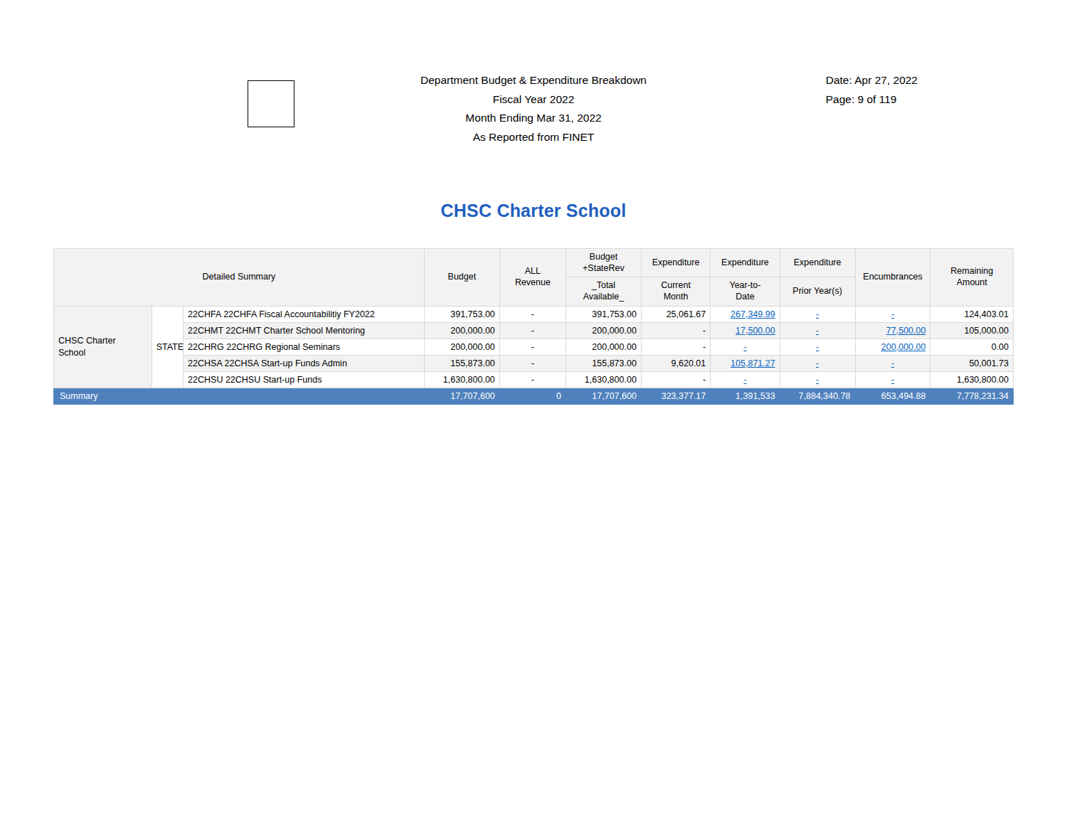Department Budget & Expenditure Breakdown
Fiscal Year 2022
Month Ending Mar 31, 2022
As Reported from FINET
Date: Apr 27, 2022
Page: 9 of 119
CHSC Charter School
| Detailed Summary | Budget | ALL Revenue | Budget +StateRev | Expenditure | Expenditure | Expenditure | Encumbrances | Remaining Amount |
| --- | --- | --- | --- | --- | --- | --- | --- | --- |
| _Total Available_ | Current Month | Year-to- Date | Prior Year(s) |
| CHSC Charter School | STATE | 22CHFA 22CHFA Fiscal Accountabilitiy FY2022 | 391,753.00 | - | 391,753.00 | 25,061.67 | 267,349.99 | - | - | 124,403.01 |
| 22CHMT 22CHMT Charter School Mentoring | 200,000.00 | - | 200,000.00 | - | 17,500.00 | - | 77,500.00 | 105,000.00 |
| 22CHRG 22CHRG Regional Seminars | 200,000.00 | - | 200,000.00 | - | - | - | 200,000.00 | 0.00 |
| 22CHSA 22CHSA Start-up Funds Admin | 155,873.00 | - | 155,873.00 | 9,620.01 | 105,871.27 | - | - | 50,001.73 |
| 22CHSU 22CHSU Start-up Funds | 1,630,800.00 | - | 1,630,800.00 | - | - | - | - | 1,630,800.00 |
| Summary | 17,707,600 | 0 | 17,707,600 | 323,377.17 | 1,391,533 | 7,884,340.78 | 653,494.88 | 7,778,231.34 |